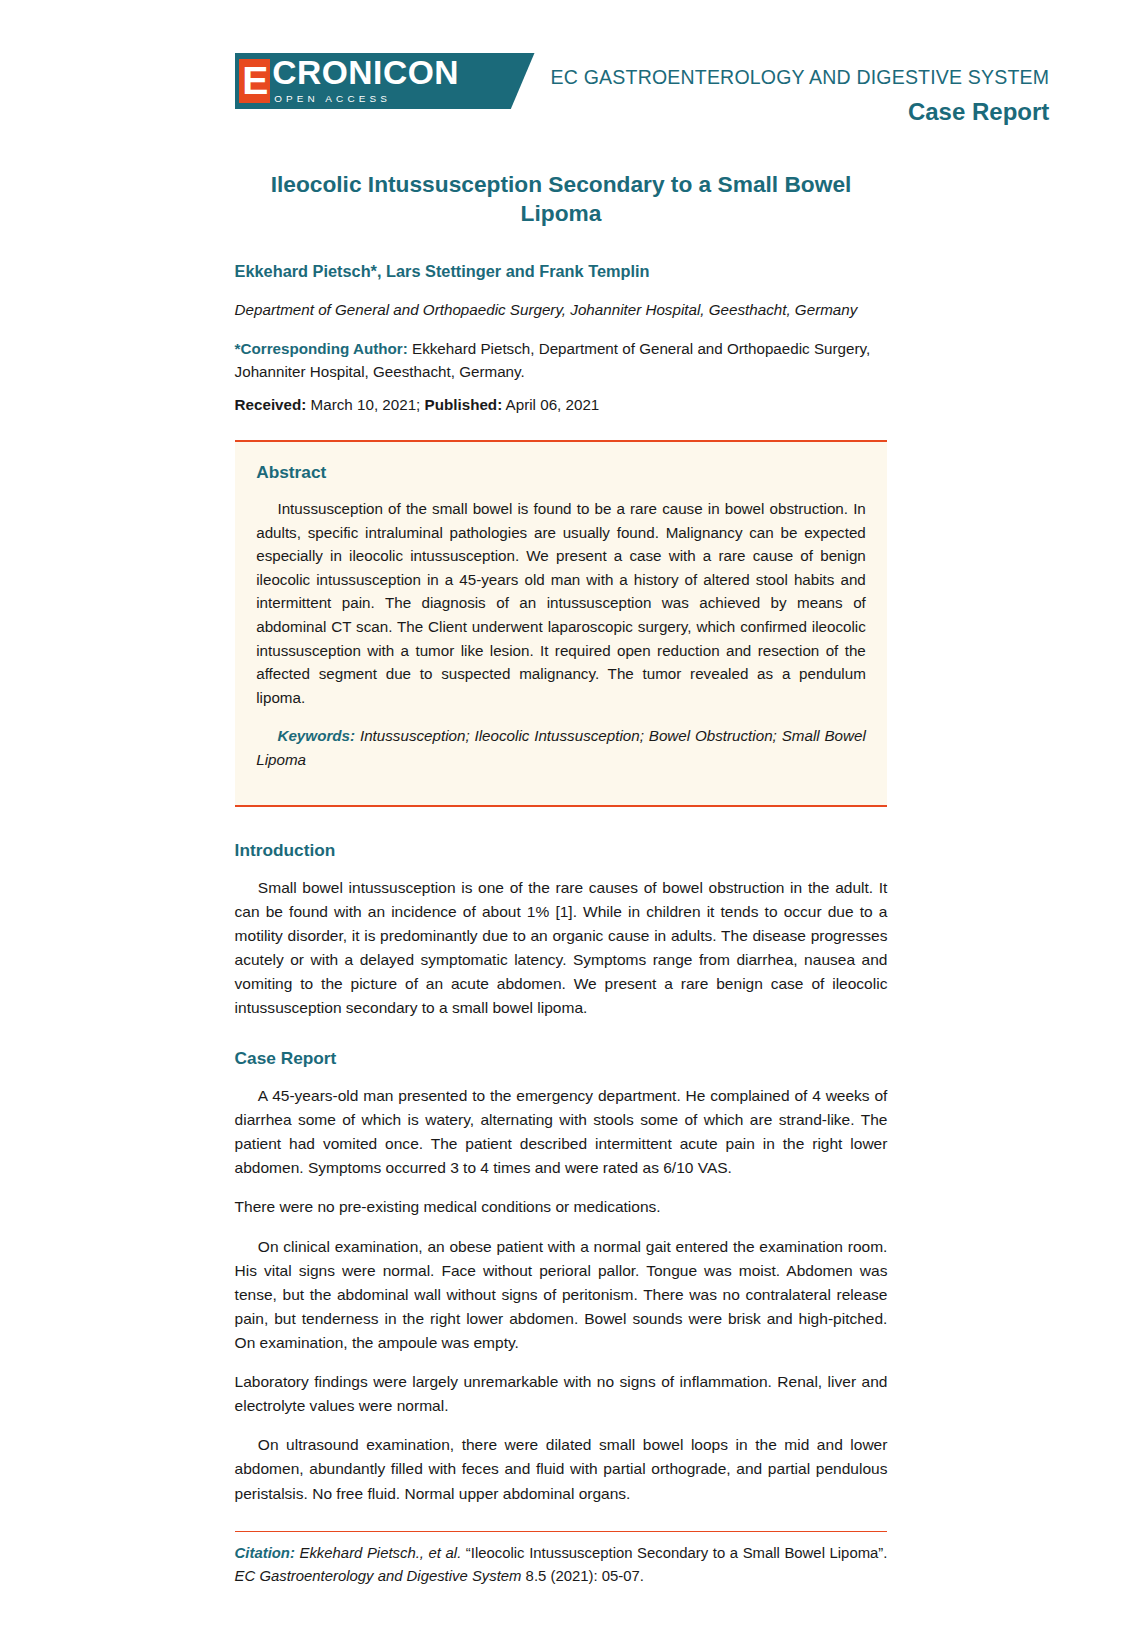E CRONICON OPEN ACCESS
EC GASTROENTEROLOGY AND DIGESTIVE SYSTEM
Case Report
Ileocolic Intussusception Secondary to a Small Bowel Lipoma
Ekkehard Pietsch*, Lars Stettinger and Frank Templin
Department of General and Orthopaedic Surgery, Johanniter Hospital, Geesthacht, Germany
*Corresponding Author: Ekkehard Pietsch, Department of General and Orthopaedic Surgery, Johanniter Hospital, Geesthacht, Germany.
Received: March 10, 2021; Published: April 06, 2021
Abstract
Intussusception of the small bowel is found to be a rare cause in bowel obstruction. In adults, specific intraluminal pathologies are usually found. Malignancy can be expected especially in ileocolic intussusception. We present a case with a rare cause of benign ileocolic intussusception in a 45-years old man with a history of altered stool habits and intermittent pain. The diagnosis of an intussusception was achieved by means of abdominal CT scan. The Client underwent laparoscopic surgery, which confirmed ileocolic intussusception with a tumor like lesion. It required open reduction and resection of the affected segment due to suspected malignancy. The tumor revealed as a pendulum lipoma.
Keywords: Intussusception; Ileocolic Intussusception; Bowel Obstruction; Small Bowel Lipoma
Introduction
Small bowel intussusception is one of the rare causes of bowel obstruction in the adult. It can be found with an incidence of about 1% [1]. While in children it tends to occur due to a motility disorder, it is predominantly due to an organic cause in adults. The disease progresses acutely or with a delayed symptomatic latency. Symptoms range from diarrhea, nausea and vomiting to the picture of an acute abdomen. We present a rare benign case of ileocolic intussusception secondary to a small bowel lipoma.
Case Report
A 45-years-old man presented to the emergency department. He complained of 4 weeks of diarrhea some of which is watery, alternating with stools some of which are strand-like. The patient had vomited once. The patient described intermittent acute pain in the right lower abdomen. Symptoms occurred 3 to 4 times and were rated as 6/10 VAS.
There were no pre-existing medical conditions or medications.
On clinical examination, an obese patient with a normal gait entered the examination room. His vital signs were normal. Face without perioral pallor. Tongue was moist. Abdomen was tense, but the abdominal wall without signs of peritonism. There was no contralateral release pain, but tenderness in the right lower abdomen. Bowel sounds were brisk and high-pitched. On examination, the ampoule was empty.
Laboratory findings were largely unremarkable with no signs of inflammation. Renal, liver and electrolyte values were normal.
On ultrasound examination, there were dilated small bowel loops in the mid and lower abdomen, abundantly filled with feces and fluid with partial orthograde, and partial pendulous peristalsis. No free fluid. Normal upper abdominal organs.
Citation: Ekkehard Pietsch., et al. “Ileocolic Intussusception Secondary to a Small Bowel Lipoma”. EC Gastroenterology and Digestive System 8.5 (2021): 05-07.